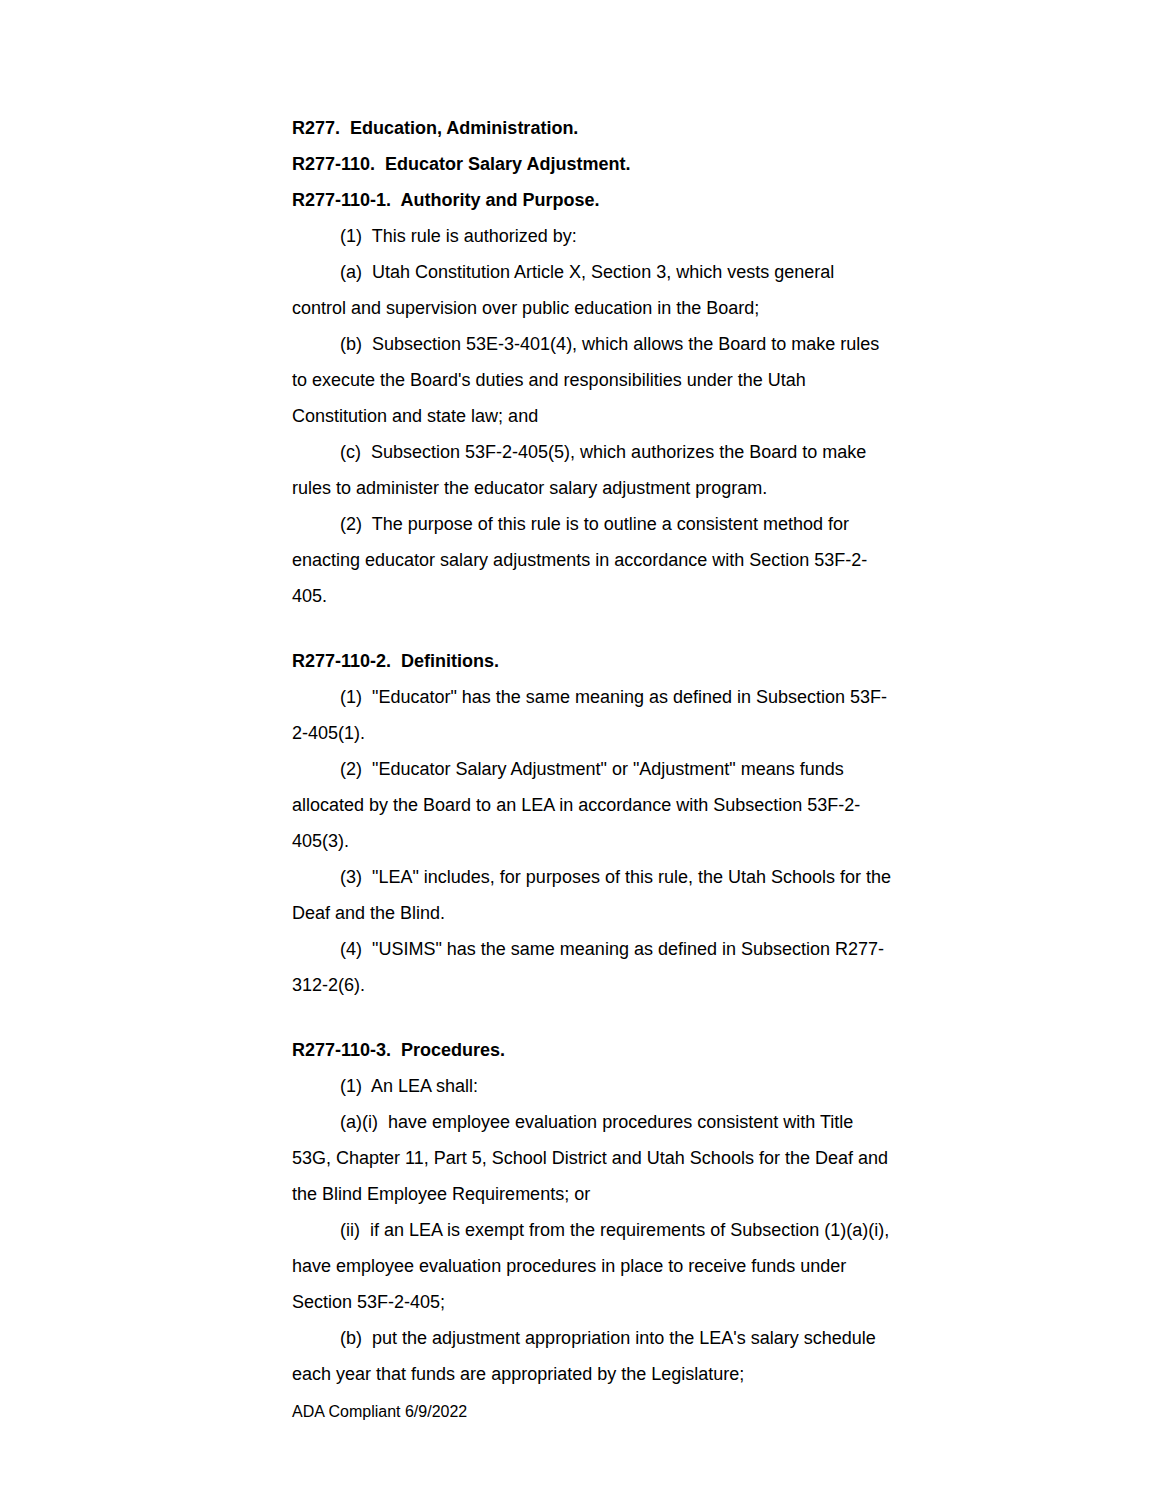R277. Education, Administration.
R277-110. Educator Salary Adjustment.
R277-110-1. Authority and Purpose.
(1) This rule is authorized by:
(a) Utah Constitution Article X, Section 3, which vests general control and supervision over public education in the Board;
(b) Subsection 53E-3-401(4), which allows the Board to make rules to execute the Board's duties and responsibilities under the Utah Constitution and state law; and
(c) Subsection 53F-2-405(5), which authorizes the Board to make rules to administer the educator salary adjustment program.
(2) The purpose of this rule is to outline a consistent method for enacting educator salary adjustments in accordance with Section 53F-2-405.
R277-110-2. Definitions.
(1) "Educator" has the same meaning as defined in Subsection 53F-2-405(1).
(2) "Educator Salary Adjustment" or "Adjustment" means funds allocated by the Board to an LEA in accordance with Subsection 53F-2-405(3).
(3) "LEA" includes, for purposes of this rule, the Utah Schools for the Deaf and the Blind.
(4) "USIMS" has the same meaning as defined in Subsection R277-312-2(6).
R277-110-3. Procedures.
(1) An LEA shall:
(a)(i) have employee evaluation procedures consistent with Title 53G, Chapter 11, Part 5, School District and Utah Schools for the Deaf and the Blind Employee Requirements; or
(ii) if an LEA is exempt from the requirements of Subsection (1)(a)(i), have employee evaluation procedures in place to receive funds under Section 53F-2-405;
(b) put the adjustment appropriation into the LEA's salary schedule each year that funds are appropriated by the Legislature;
ADA Compliant 6/9/2022